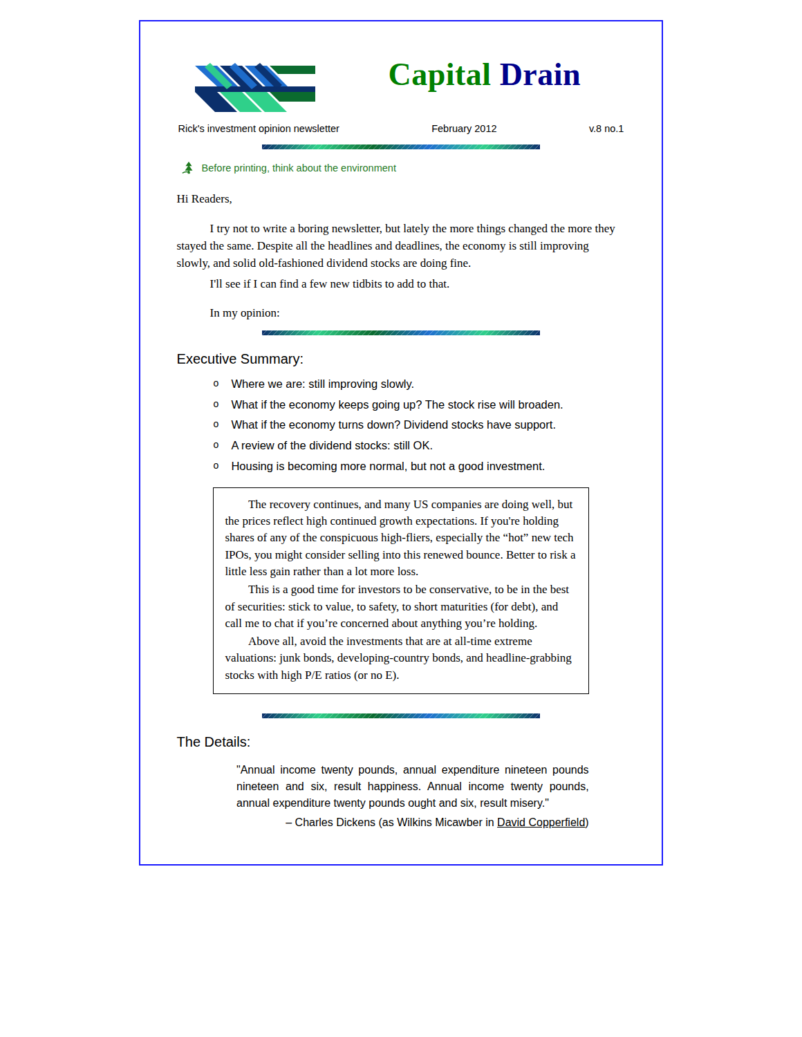Capital Drain
Rick's investment opinion newsletter February 2012 v.8 no.1
Before printing, think about the environment
Hi Readers,
I try not to write a boring newsletter, but lately the more things changed the more they stayed the same. Despite all the headlines and deadlines, the economy is still improving slowly, and solid old-fashioned dividend stocks are doing fine.
I'll see if I can find a few new tidbits to add to that.
In my opinion:
Executive Summary:
Where we are: still improving slowly.
What if the economy keeps going up? The stock rise will broaden.
What if the economy turns down? Dividend stocks have support.
A review of the dividend stocks: still OK.
Housing is becoming more normal, but not a good investment.
The recovery continues, and many US companies are doing well, but the prices reflect high continued growth expectations. If you're holding shares of any of the conspicuous high-fliers, especially the “hot” new tech IPOs, you might consider selling into this renewed bounce. Better to risk a little less gain rather than a lot more loss.
This is a good time for investors to be conservative, to be in the best of securities: stick to value, to safety, to short maturities (for debt), and call me to chat if you’re concerned about anything you’re holding.
Above all, avoid the investments that are at all-time extreme valuations: junk bonds, developing-country bonds, and headline-grabbing stocks with high P/E ratios (or no E).
The Details:
"Annual income twenty pounds, annual expenditure nineteen pounds nineteen and six, result happiness. Annual income twenty pounds, annual expenditure twenty pounds ought and six, result misery." – Charles Dickens (as Wilkins Micawber in David Copperfield)